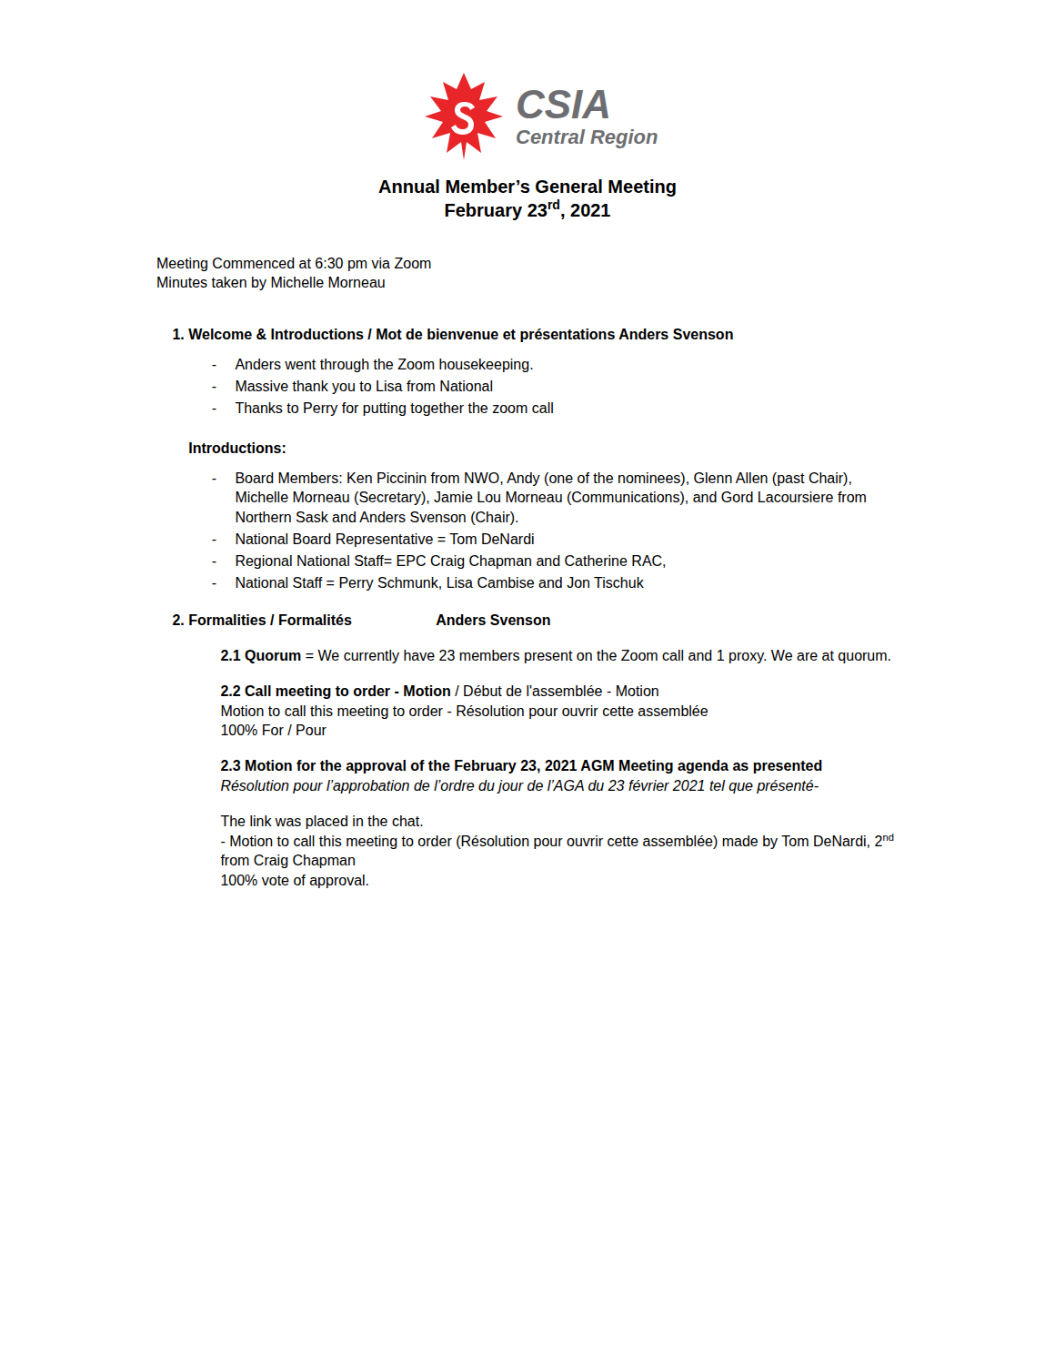CSIA Central Region
Annual Member’s General Meeting
February 23rd, 2021
Meeting Commenced at 6:30 pm via Zoom
Minutes taken by Michelle Morneau
Welcome & Introductions / Mot de bienvenue et présentations Anders Svenson
Anders went through the Zoom housekeeping.
Massive thank you to Lisa from National
Thanks to Perry for putting together the zoom call
Introductions:
Board Members: Ken Piccinin from NWO, Andy (one of the nominees), Glenn Allen (past Chair), Michelle Morneau (Secretary), Jamie Lou Morneau (Communications), and Gord Lacoursiere from Northern Sask and Anders Svenson (Chair).
National Board Representative = Tom DeNardi
Regional National Staff= EPC Craig Chapman and Catherine RAC,
National Staff = Perry Schmunk, Lisa Cambise and Jon Tischuk
Formalities / Formalités Anders Svenson
2.1 Quorum = We currently have 23 members present on the Zoom call and 1 proxy. We are at quorum.
2.2 Call meeting to order - Motion / Début de l'assemblée - Motion
Motion to call this meeting to order - Résolution pour ouvrir cette assemblée
100% For / Pour
2.3 Motion for the approval of the February 23, 2021 AGM Meeting agenda as presented
Résolution pour l’approbation de l’ordre du jour de l’AGA du 23 février 2021 tel que présenté-
The link was placed in the chat.
- Motion to call this meeting to order (Résolution pour ouvrir cette assemblée) made by Tom DeNardi, 2nd from Craig Chapman
100% vote of approval.